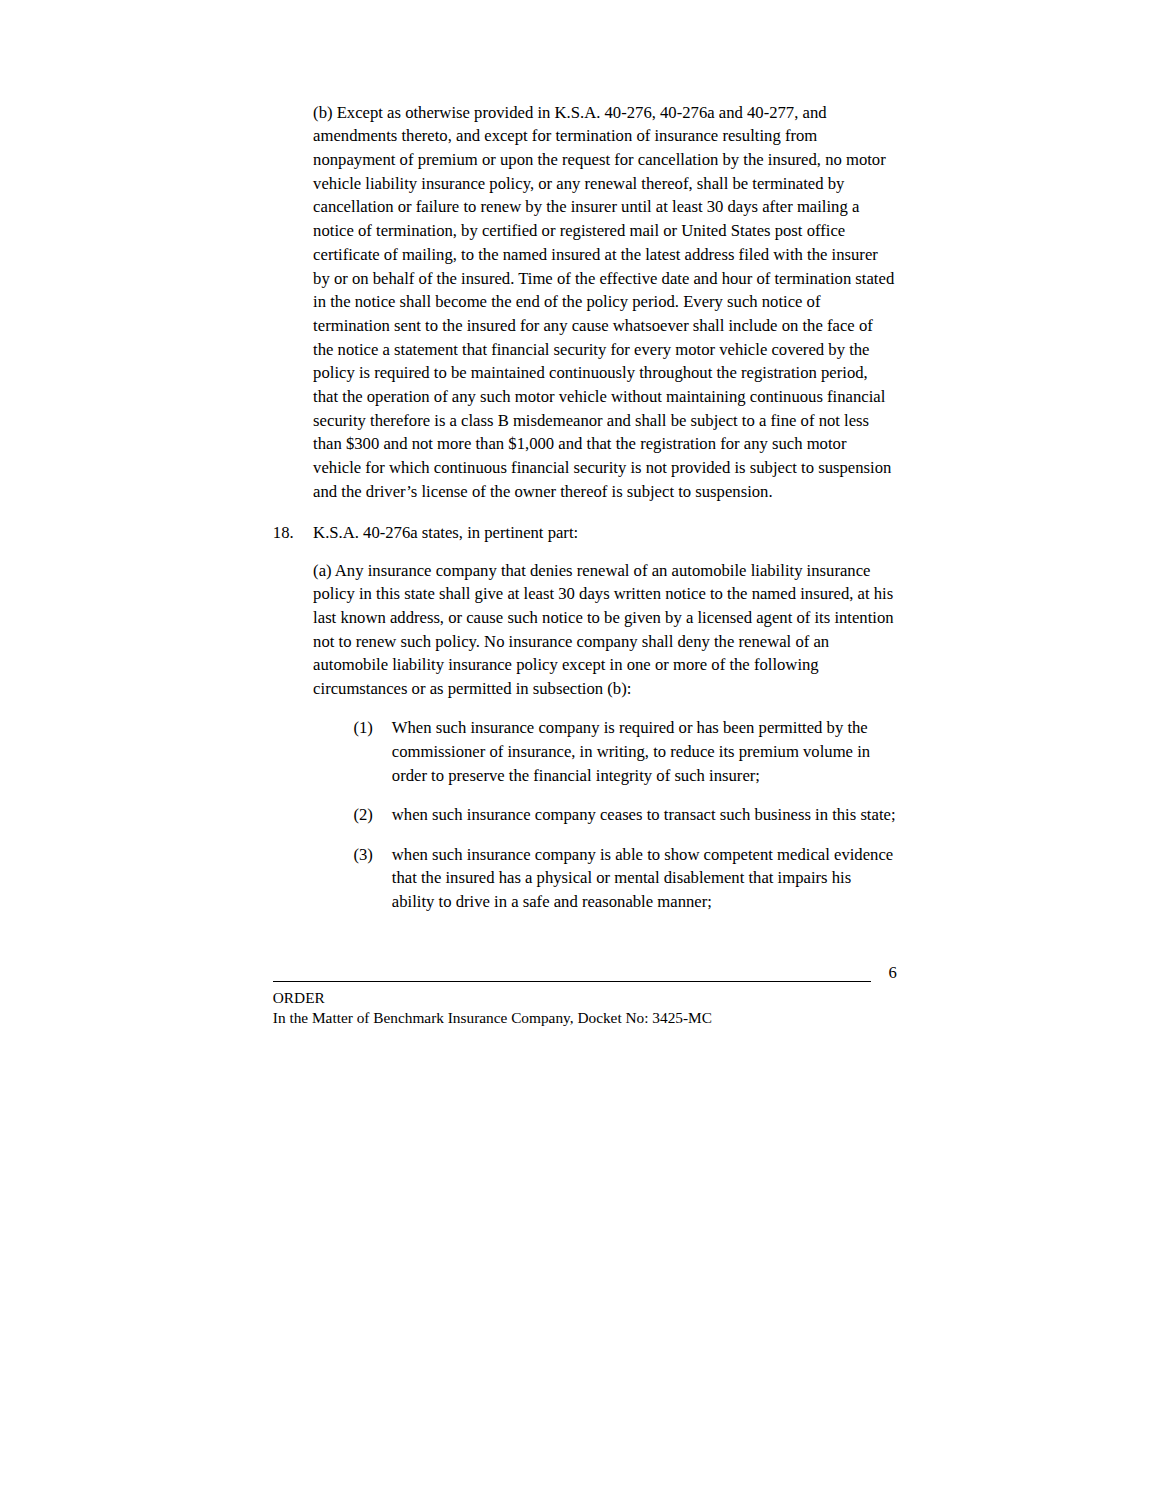(b) Except as otherwise provided in K.S.A. 40-276, 40-276a and 40-277, and amendments thereto, and except for termination of insurance resulting from nonpayment of premium or upon the request for cancellation by the insured, no motor vehicle liability insurance policy, or any renewal thereof, shall be terminated by cancellation or failure to renew by the insurer until at least 30 days after mailing a notice of termination, by certified or registered mail or United States post office certificate of mailing, to the named insured at the latest address filed with the insurer by or on behalf of the insured. Time of the effective date and hour of termination stated in the notice shall become the end of the policy period. Every such notice of termination sent to the insured for any cause whatsoever shall include on the face of the notice a statement that financial security for every motor vehicle covered by the policy is required to be maintained continuously throughout the registration period, that the operation of any such motor vehicle without maintaining continuous financial security therefore is a class B misdemeanor and shall be subject to a fine of not less than $300 and not more than $1,000 and that the registration for any such motor vehicle for which continuous financial security is not provided is subject to suspension and the driver’s license of the owner thereof is subject to suspension.
18. K.S.A. 40-276a states, in pertinent part:
(a) Any insurance company that denies renewal of an automobile liability insurance policy in this state shall give at least 30 days written notice to the named insured, at his last known address, or cause such notice to be given by a licensed agent of its intention not to renew such policy. No insurance company shall deny the renewal of an automobile liability insurance policy except in one or more of the following circumstances or as permitted in subsection (b):
(1) When such insurance company is required or has been permitted by the commissioner of insurance, in writing, to reduce its premium volume in order to preserve the financial integrity of such insurer;
(2) when such insurance company ceases to transact such business in this state;
(3) when such insurance company is able to show competent medical evidence that the insured has a physical or mental disablement that impairs his ability to drive in a safe and reasonable manner;
6
ORDER
In the Matter of Benchmark Insurance Company, Docket No: 3425-MC